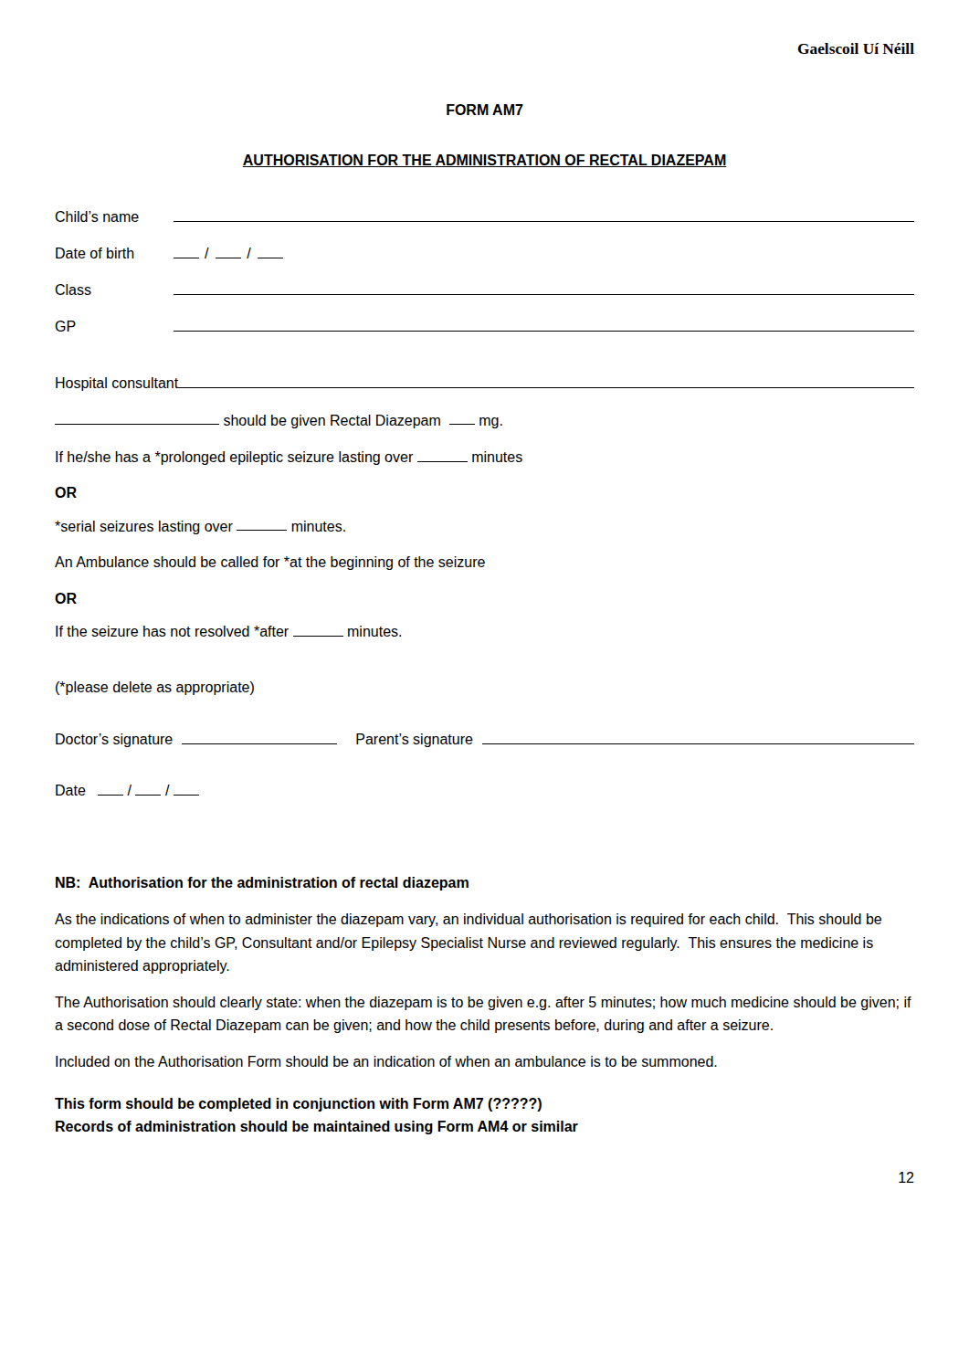Gaelscoil Uí Néill
FORM AM7
AUTHORISATION FOR THE ADMINISTRATION OF RECTAL DIAZEPAM
Child’s name
Date of birth / /
Class
GP
Hospital consultant
should be given Rectal Diazepam mg.
If he/she has a *prolonged epileptic seizure lasting over minutes
OR
*serial seizures lasting over minutes.
An Ambulance should be called for *at the beginning of the seizure
OR
If the seizure has not resolved *after minutes.
(*please delete as appropriate)
Doctor’s signature Parent’s signature
Date / /
NB: Authorisation for the administration of rectal diazepam
As the indications of when to administer the diazepam vary, an individual authorisation is required for each child. This should be completed by the child’s GP, Consultant and/or Epilepsy Specialist Nurse and reviewed regularly. This ensures the medicine is administered appropriately.
The Authorisation should clearly state: when the diazepam is to be given e.g. after 5 minutes; how much medicine should be given; if a second dose of Rectal Diazepam can be given; and how the child presents before, during and after a seizure.
Included on the Authorisation Form should be an indication of when an ambulance is to be summoned.
This form should be completed in conjunction with Form AM7 (?????)
Records of administration should be maintained using Form AM4 or similar
12